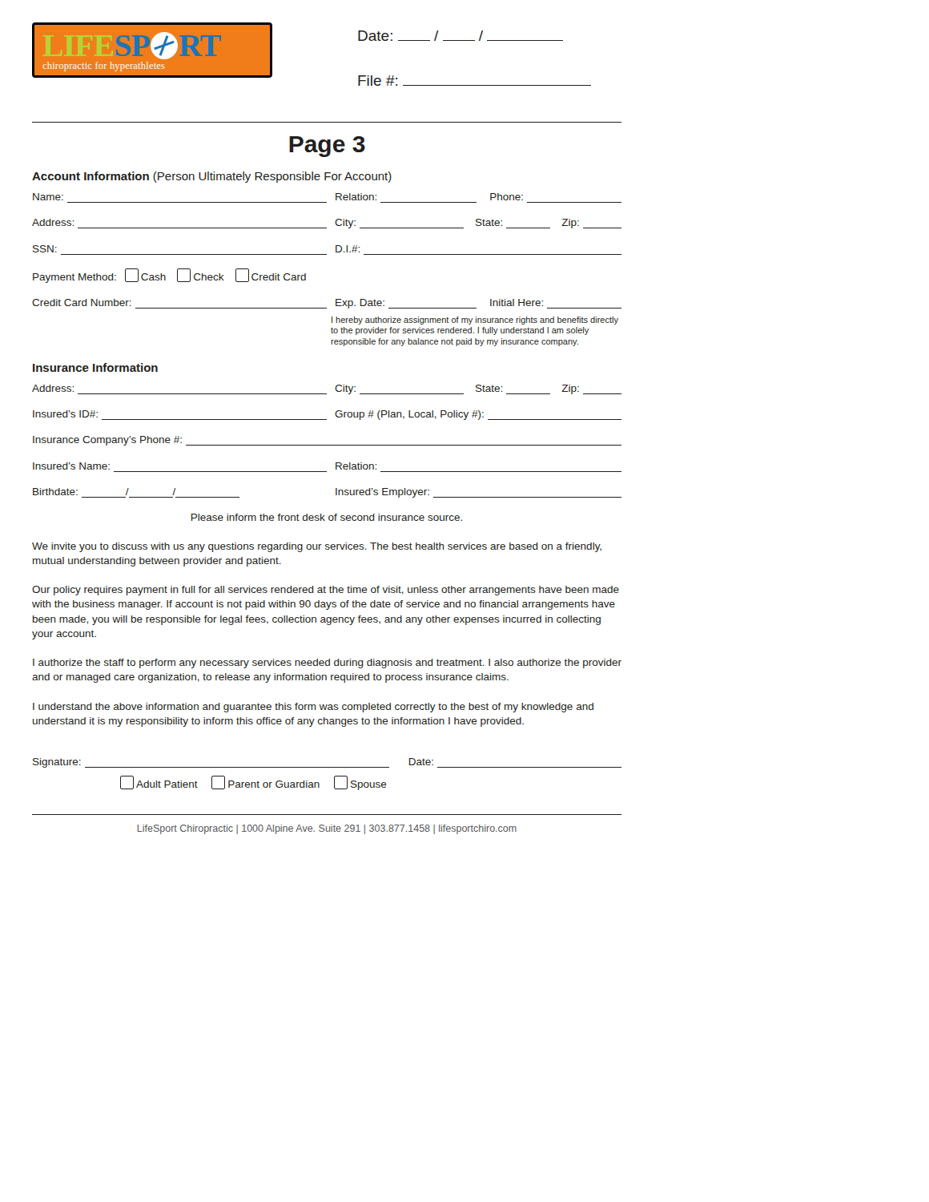LIFE SP RT
chiropractic for hyperathletes
Date: / /
File #:
Page 3
Account Information (Person Ultimately Responsible For Account)
Name:
Relation: Phone:
Address:
City: State: Zip:
SSN:
D.I.#:
Payment Method: Cash Check Credit Card
Credit Card Number:
Exp. Date: Initial Here:
I hereby authorize assignment of my insurance rights and benefits directly to the provider for services rendered. I fully understand I am solely responsible for any balance not paid by my insurance company.
Insurance Information
Address:
City: State: Zip:
Insured’s ID#:
Group # (Plan, Local, Policy #):
Insurance Company’s Phone #:
Insured’s Name:
Relation:
Birthdate: / /
Insured’s Employer:
Please inform the front desk of second insurance source.
We invite you to discuss with us any questions regarding our services. The best health services are based on a friendly, mutual understanding between provider and patient.
Our policy requires payment in full for all services rendered at the time of visit, unless other arrangements have been made with the business manager. If account is not paid within 90 days of the date of service and no financial arrangements have been made, you will be responsible for legal fees, collection agency fees, and any other expenses incurred in collecting your account.
I authorize the staff to perform any necessary services needed during diagnosis and treatment. I also authorize the provider and or managed care organization, to release any information required to process insurance claims.
I understand the above information and guarantee this form was completed correctly to the best of my knowledge and understand it is my responsibility to inform this office of any changes to the information I have provided.
Signature: Date:
Adult Patient Parent or Guardian Spouse
LifeSport Chiropractic | 1000 Alpine Ave. Suite 291 | 303.877.1458 | lifesportchiro.com